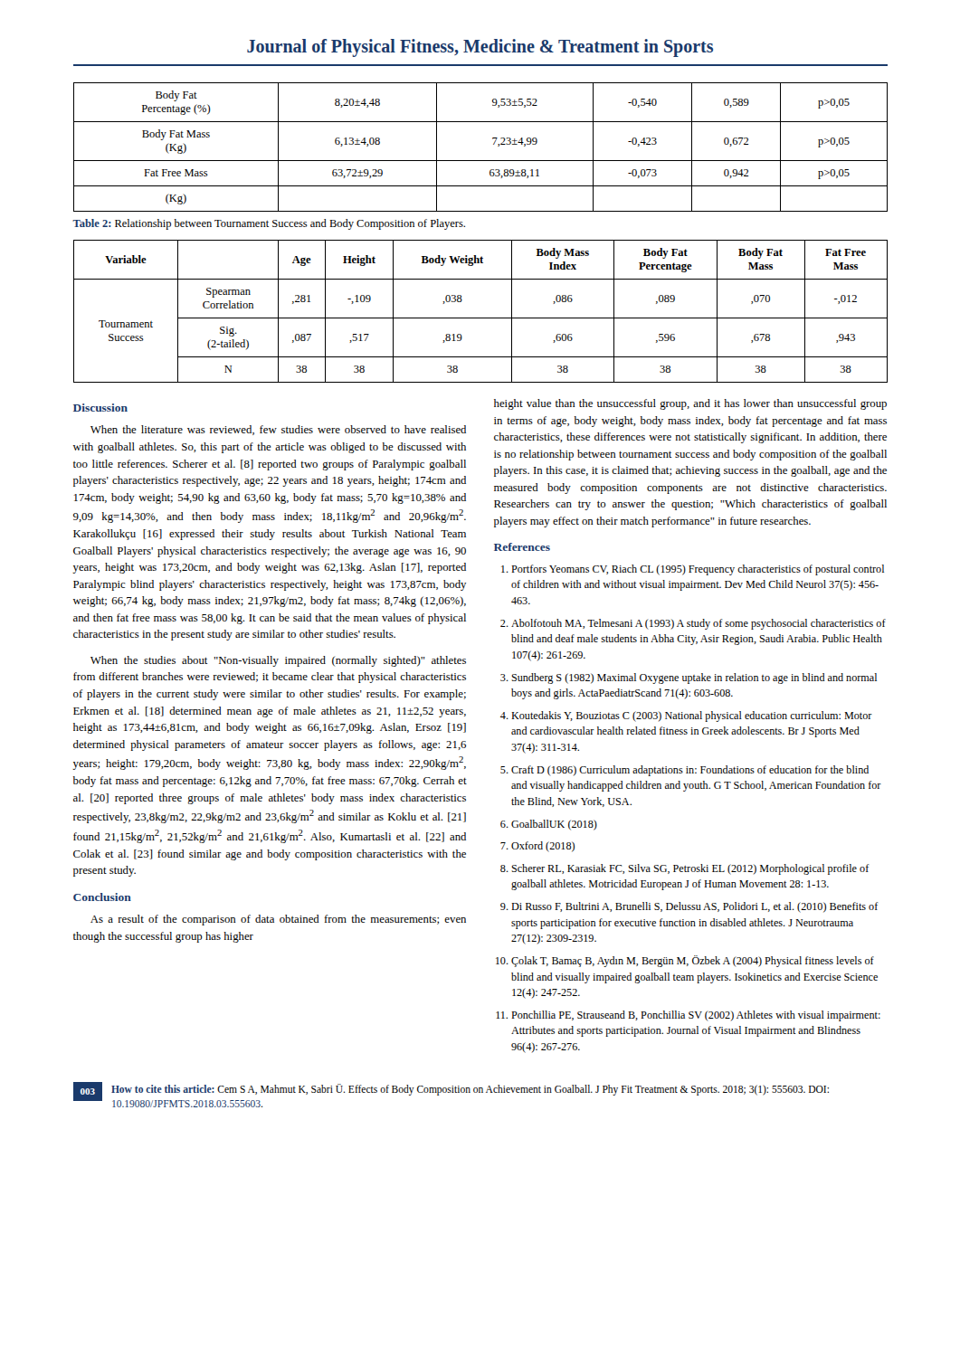Journal of Physical Fitness, Medicine & Treatment in Sports
| Body Fat Percentage (%) | 8,20±4,48 | 9,53±5,52 | -0,540 | 0,589 | p>0,05 |
| Body Fat Mass (Kg) | 6,13±4,08 | 7,23±4,99 | -0,423 | 0,672 | p>0,05 |
| Fat Free Mass | 63,72±9,29 | 63,89±8,11 | -0,073 | 0,942 | p>0,05 |
| (Kg) | | | | | |
Table 2: Relationship between Tournament Success and Body Composition of Players.
| Variable | | Age | Height | Body Weight | Body Mass Index | Body Fat Percentage | Body Fat Mass | Fat Free Mass |
| --- | --- | --- | --- | --- | --- | --- | --- | --- |
| Tournament Success | Spearman Correlation | ,281 | -,109 | ,038 | ,086 | ,089 | ,070 | -,012 |
| Sig. (2-tailed) | ,087 | ,517 | ,819 | ,606 | ,596 | ,678 | ,943 |
| N | 38 | 38 | 38 | 38 | 38 | 38 | 38 |
Discussion
When the literature was reviewed, few studies were observed to have realised with goalball athletes. So, this part of the article was obliged to be discussed with too little references. Scherer et al. [8] reported two groups of Paralympic goalball players' characteristics respectively, age; 22 years and 18 years, height; 174cm and 174cm, body weight; 54,90 kg and 63,60 kg, body fat mass; 5,70 kg=10,38% and 9,09 kg=14,30%, and then body mass index; 18,11kg/m2 and 20,96kg/m2. Karakollukçu [16] expressed their study results about Turkish National Team Goalball Players' physical characteristics respectively; the average age was 16, 90 years, height was 173,20cm, and body weight was 62,13kg. Aslan [17], reported Paralympic blind players' characteristics respectively, height was 173,87cm, body weight; 66,74 kg, body mass index; 21,97kg/m2, body fat mass; 8,74kg (12,06%), and then fat free mass was 58,00 kg. It can be said that the mean values of physical characteristics in the present study are similar to other studies' results.
When the studies about "Non-visually impaired (normally sighted)" athletes from different branches were reviewed; it became clear that physical characteristics of players in the current study were similar to other studies' results. For example; Erkmen et al. [18] determined mean age of male athletes as 21, 11±2,52 years, height as 173,44±6,81cm, and body weight as 66,16±7,09kg. Aslan, Ersoz [19] determined physical parameters of amateur soccer players as follows, age: 21,6 years; height: 179,20cm, body weight: 73,80 kg, body mass index: 22,90kg/m2, body fat mass and percentage: 6,12kg and 7,70%, fat free mass: 67,70kg. Cerrah et al. [20] reported three groups of male athletes' body mass index characteristics respectively, 23,8kg/m2, 22,9kg/m2 and 23,6kg/m2 and similar as Koklu et al. [21] found 21,15kg/m2, 21,52kg/m2 and 21,61kg/m2. Also, Kumartasli et al. [22] and Colak et al. [23] found similar age and body composition characteristics with the present study.
Conclusion
As a result of the comparison of data obtained from the measurements; even though the successful group has higher
height value than the unsuccessful group, and it has lower than unsuccessful group in terms of age, body weight, body mass index, body fat percentage and fat mass characteristics, these differences were not statistically significant. In addition, there is no relationship between tournament success and body composition of the goalball players. In this case, it is claimed that; achieving success in the goalball, age and the measured body composition components are not distinctive characteristics. Researchers can try to answer the question; "Which characteristics of goalball players may effect on their match performance" in future researches.
References
Portfors Yeomans CV, Riach CL (1995) Frequency characteristics of postural control of children with and without visual impairment. Dev Med Child Neurol 37(5): 456-463.
Abolfotouh MA, Telmesani A (1993) A study of some psychosocial characteristics of blind and deaf male students in Abha City, Asir Region, Saudi Arabia. Public Health 107(4): 261-269.
Sundberg S (1982) Maximal Oxygene uptake in relation to age in blind and normal boys and girls. ActaPaediatrScand 71(4): 603-608.
Koutedakis Y, Bouziotas C (2003) National physical education curriculum: Motor and cardiovascular health related fitness in Greek adolescents. Br J Sports Med 37(4): 311-314.
Craft D (1986) Curriculum adaptations in: Foundations of education for the blind and visually handicapped children and youth. G T School, American Foundation for the Blind, New York, USA.
GoalballUK (2018)
Oxford (2018)
Scherer RL, Karasiak FC, Silva SG, Petroski EL (2012) Morphological profile of goalball athletes. Motricidad European J of Human Movement 28: 1-13.
Di Russo F, Bultrini A, Brunelli S, Delussu AS, Polidori L, et al. (2010) Benefits of sports participation for executive function in disabled athletes. J Neurotrauma 27(12): 2309-2319.
Çolak T, Bamaç B, Aydın M, Bergün M, Özbek A (2004) Physical fitness levels of blind and visually impaired goalball team players. Isokinetics and Exercise Science 12(4): 247-252.
Ponchillia PE, Strauseand B, Ponchillia SV (2002) Athletes with visual impairment: Attributes and sports participation. Journal of Visual Impairment and Blindness 96(4): 267-276.
003
How to cite this article: Cem S A, Mahmut K, Sabri Ü. Effects of Body Composition on Achievement in Goalball. J Phy Fit Treatment & Sports. 2018; 3(1): 555603. DOI: 10.19080/JPFMTS.2018.03.555603.